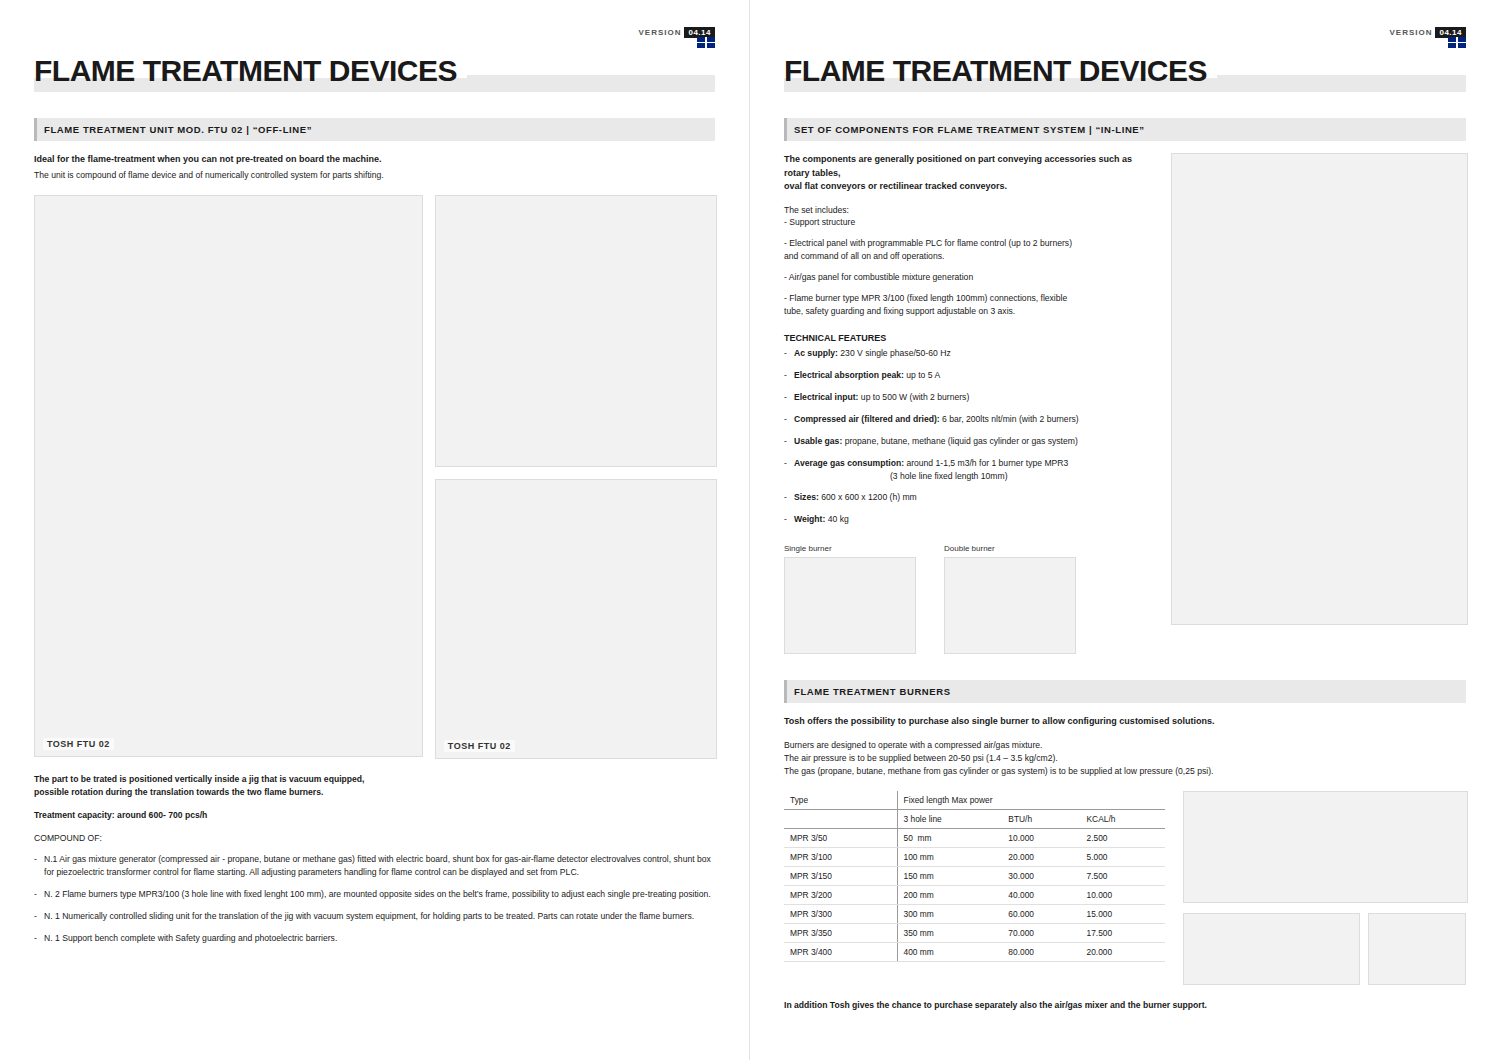VERSION 04.14
FLAME TREATMENT DEVICES
FLAME TREATMENT UNIT Mod. FTU 02 | “off-line”
Ideal for the flame-treatment when you can not pre-treated on board the machine.
The unit is compound of flame device and of numerically controlled system for parts shifting.
TOSH FTU 02
TOSH FTU 02
The part to be trated is positioned vertically inside a jig that is vacuum equipped,
possible rotation during the translation towards the two flame burners.
Treatment capacity: around 600- 700 pcs/h
COMPOUND OF:
N.1 Air gas mixture generator (compressed air - propane, butane or methane gas) fitted with electric board, shunt box for gas-air-flame detector electrovalves control, shunt box for piezoelectric transformer control for flame starting. All adjusting parameters handling for flame control can be displayed and set from PLC.
N. 2 Flame burners type MPR3/100 (3 hole line with fixed lenght 100 mm), are mounted opposite sides on the belt’s frame, possibility to adjust each single pre-treating position.
N. 1 Numerically controlled sliding unit for the translation of the jig with vacuum system equipment, for holding parts to be treated. Parts can rotate under the flame burners.
N. 1 Support bench complete with Safety guarding and photoelectric barriers.
VERSION 04.14
FLAME TREATMENT DEVICES
SET OF COMPONENTS FOR FLAME TREATMENT SYSTEM | “in-line”
The components are generally positioned on part conveying accessories such as rotary tables,
oval flat conveyors or rectilinear tracked conveyors.
The set includes:
- Support structure
- Electrical panel with programmable PLC for flame control (up to 2 burners)
and command of all on and off operations.
- Air/gas panel for combustible mixture generation
- Flame burner type MPR 3/100 (fixed length 100mm) connections, flexible
tube, safety guarding and fixing support adjustable on 3 axis.
TECHNICAL FEATURES
Ac supply: 230 V single phase/50-60 Hz
Electrical absorption peak: up to 5 A
Electrical input: up to 500 W (with 2 burners)
Compressed air (filtered and dried): 6 bar, 200lts nlt/min (with 2 burners)
Usable gas: propane, butane, methane (liquid gas cylinder or gas system)
Average gas consumption: around 1-1,5 m3/h for 1 burner type MPR3
(3 hole line fixed length 10mm)
Sizes: 600 x 600 x 1200 (h) mm
Weight: 40 kg
Single burner
Double burner
FLAME TREATMENT BURNERS
Tosh offers the possibility to purchase also single burner to allow configuring customised solutions.
Burners are designed to operate with a compressed air/gas mixture.
The air pressure is to be supplied between 20-50 psi (1.4 – 3.5 kg/cm2).
The gas (propane, butane, methane from gas cylinder or gas system) is to be supplied at low pressure (0,25 psi).
| Type | Fixed length Max power |
| --- | --- |
| | 3 hole line | BTU/h | KCAL/h |
| MPR 3/50 | 50 mm | 10.000 | 2.500 |
| MPR 3/100 | 100 mm | 20.000 | 5.000 |
| MPR 3/150 | 150 mm | 30.000 | 7.500 |
| MPR 3/200 | 200 mm | 40.000 | 10.000 |
| MPR 3/300 | 300 mm | 60.000 | 15.000 |
| MPR 3/350 | 350 mm | 70.000 | 17.500 |
| MPR 3/400 | 400 mm | 80.000 | 20.000 |
In addition Tosh gives the chance to purchase separately also the air/gas mixer and the burner support.